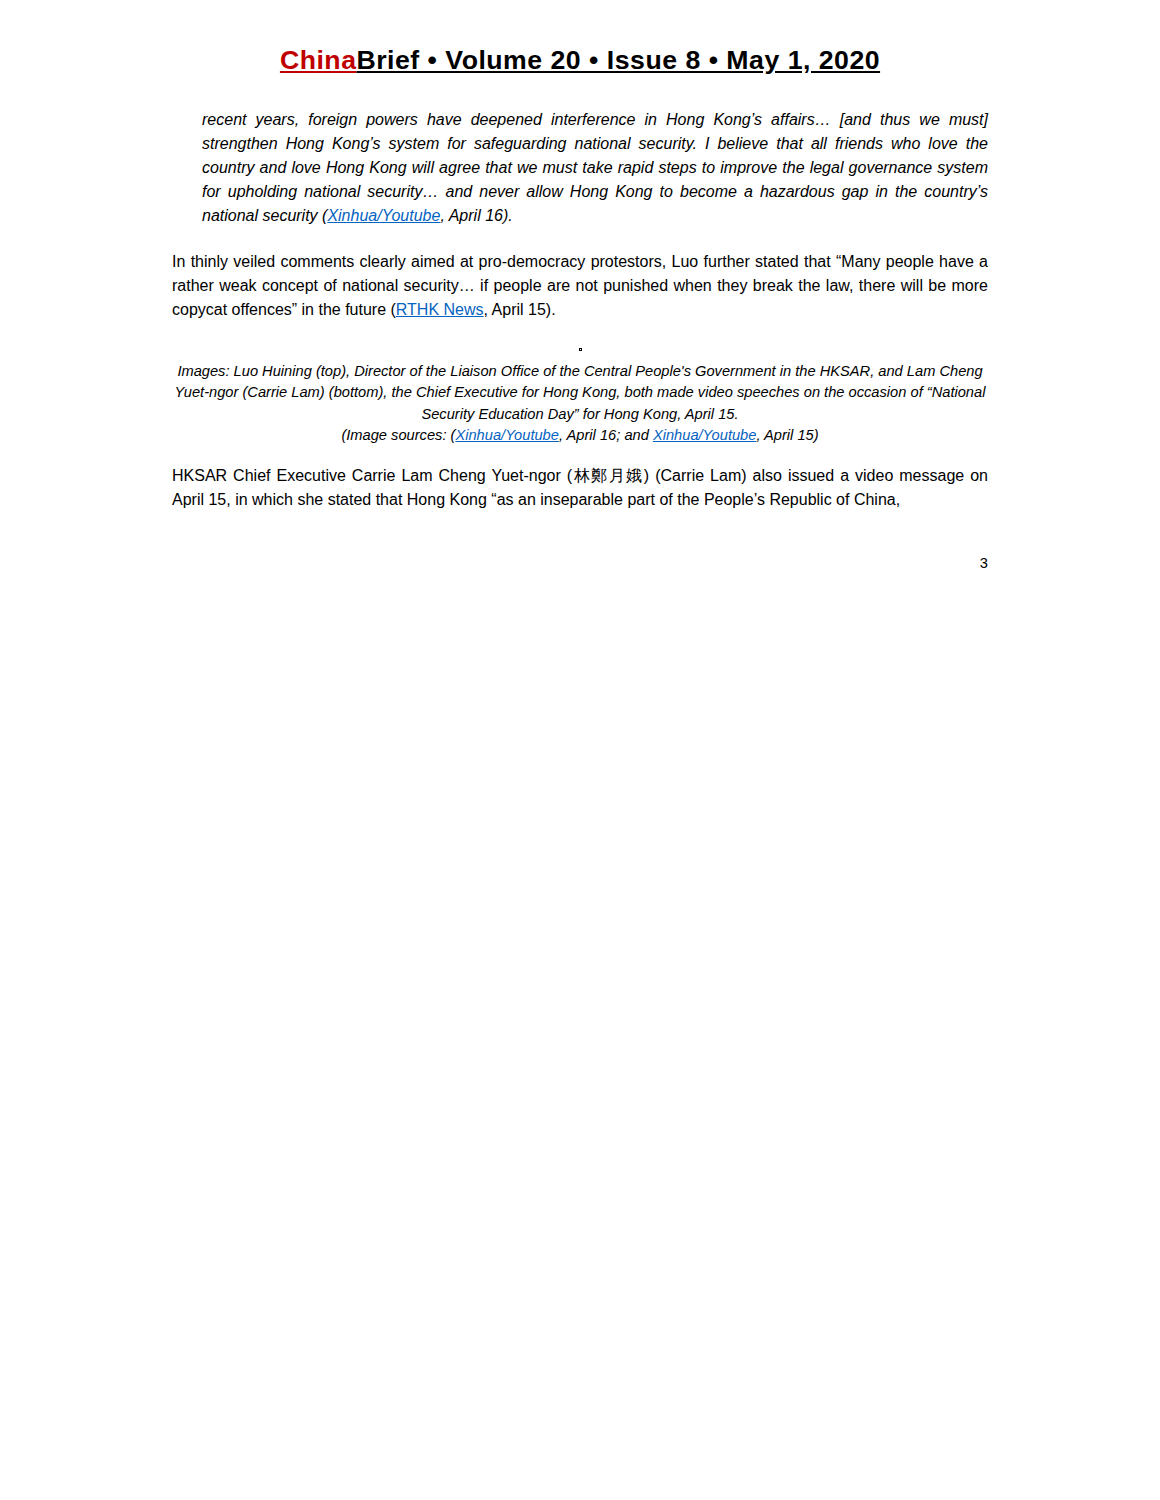China Brief • Volume 20 • Issue 8 • May 1, 2020
recent years, foreign powers have deepened interference in Hong Kong’s affairs… [and thus we must] strengthen Hong Kong’s system for safeguarding national security. I believe that all friends who love the country and love Hong Kong will agree that we must take rapid steps to improve the legal governance system for upholding national security… and never allow Hong Kong to become a hazardous gap in the country’s national security (Xinhua/Youtube, April 16).
In thinly veiled comments clearly aimed at pro-democracy protestors, Luo further stated that “Many people have a rather weak concept of national security… if people are not punished when they break the law, there will be more copycat offences” in the future (RTHK News, April 15).
Images: Luo Huining (top), Director of the Liaison Office of the Central People's Government in the HKSAR, and Lam Cheng Yuet-ngor (Carrie Lam) (bottom), the Chief Executive for Hong Kong, both made video speeches on the occasion of “National Security Education Day” for Hong Kong, April 15.
(Image sources: (Xinhua/Youtube, April 16; and Xinhua/Youtube, April 15)
HKSAR Chief Executive Carrie Lam Cheng Yuet-ngor (林鄭月娥) (Carrie Lam) also issued a video message on April 15, in which she stated that Hong Kong “as an inseparable part of the People’s Republic of China,
3